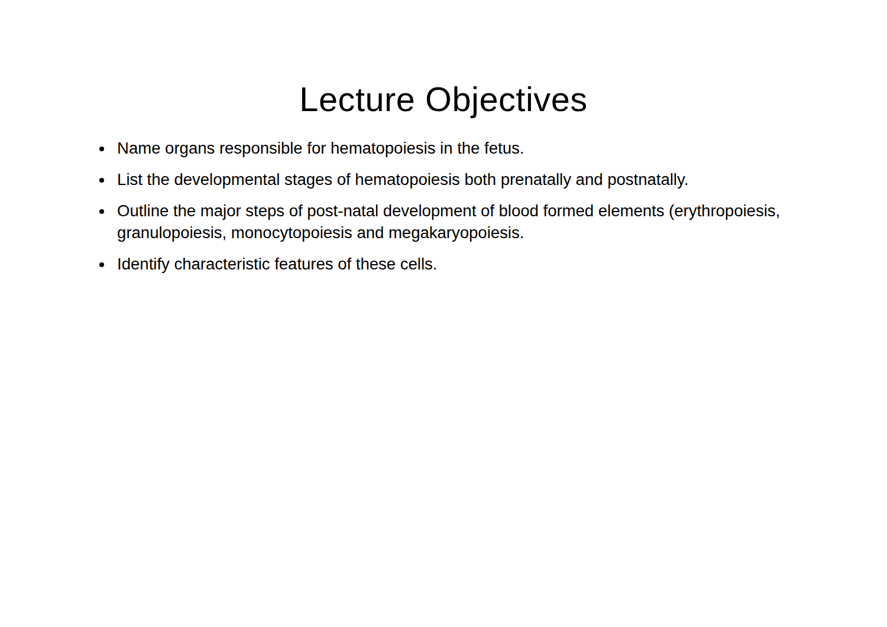Lecture Objectives
Name organs responsible for hematopoiesis in the fetus.
List the developmental stages of hematopoiesis both prenatally and postnatally.
Outline the major steps of post-natal development of blood formed elements (erythropoiesis, granulopoiesis, monocytopoiesis and megakaryopoiesis.
Identify characteristic features of these cells.